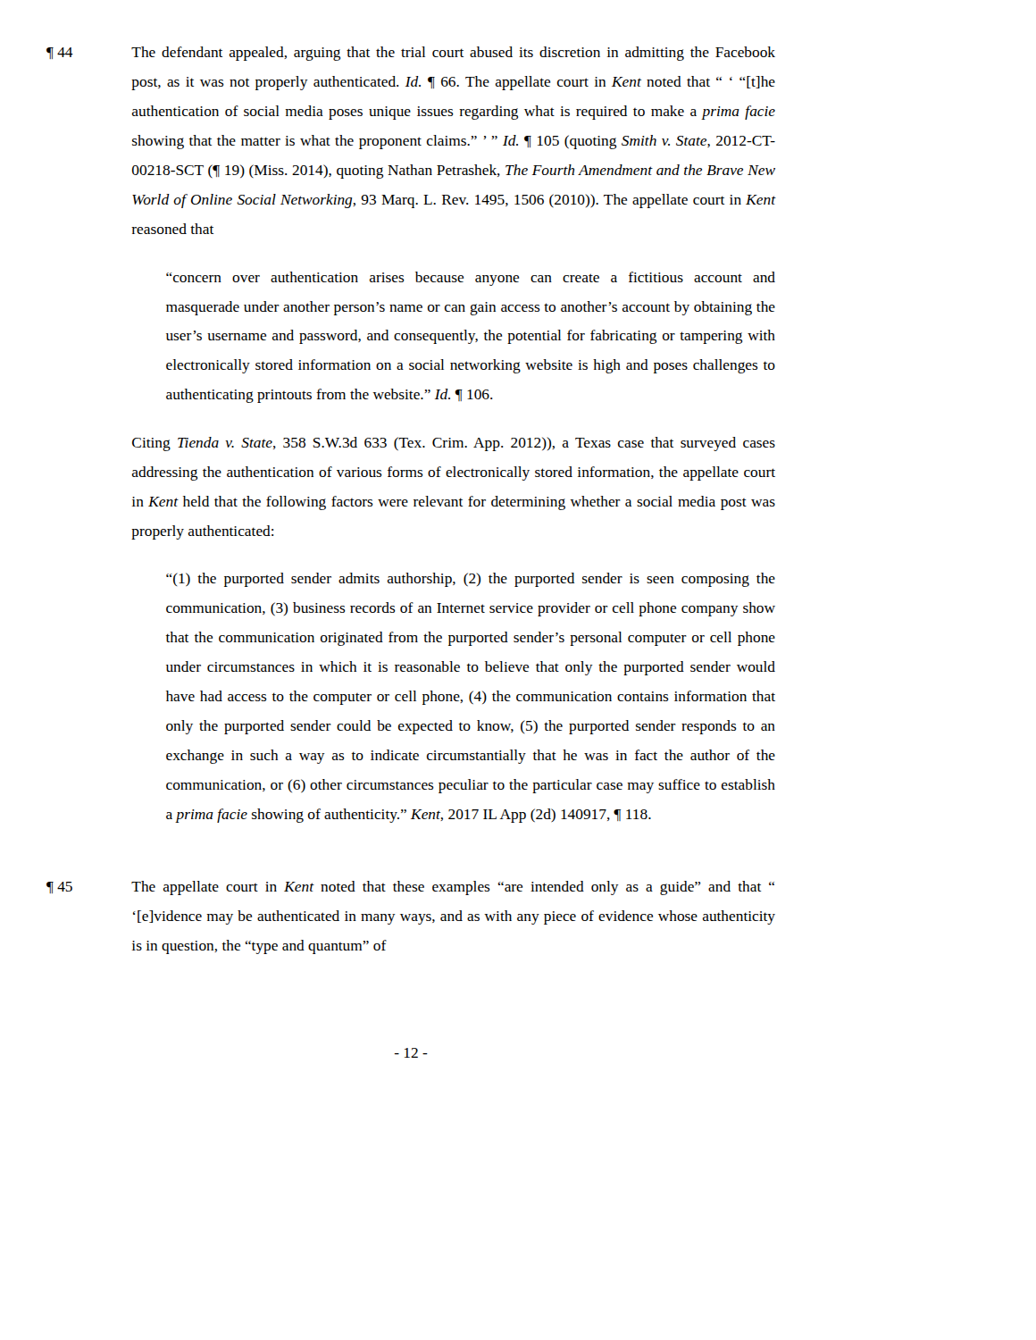¶ 44
The defendant appealed, arguing that the trial court abused its discretion in admitting the Facebook post, as it was not properly authenticated. Id. ¶ 66. The appellate court in Kent noted that “ ‘ “[t]he authentication of social media poses unique issues regarding what is required to make a prima facie showing that the matter is what the proponent claims.” ’ ” Id. ¶ 105 (quoting Smith v. State, 2012-CT-00218-SCT (¶ 19) (Miss. 2014), quoting Nathan Petrashek, The Fourth Amendment and the Brave New World of Online Social Networking, 93 Marq. L. Rev. 1495, 1506 (2010)). The appellate court in Kent reasoned that
“concern over authentication arises because anyone can create a fictitious account and masquerade under another person’s name or can gain access to another’s account by obtaining the user’s username and password, and consequently, the potential for fabricating or tampering with electronically stored information on a social networking website is high and poses challenges to authenticating printouts from the website.” Id. ¶ 106.
Citing Tienda v. State, 358 S.W.3d 633 (Tex. Crim. App. 2012)), a Texas case that surveyed cases addressing the authentication of various forms of electronically stored information, the appellate court in Kent held that the following factors were relevant for determining whether a social media post was properly authenticated:
“(1) the purported sender admits authorship, (2) the purported sender is seen composing the communication, (3) business records of an Internet service provider or cell phone company show that the communication originated from the purported sender’s personal computer or cell phone under circumstances in which it is reasonable to believe that only the purported sender would have had access to the computer or cell phone, (4) the communication contains information that only the purported sender could be expected to know, (5) the purported sender responds to an exchange in such a way as to indicate circumstantially that he was in fact the author of the communication, or (6) other circumstances peculiar to the particular case may suffice to establish a prima facie showing of authenticity.” Kent, 2017 IL App (2d) 140917, ¶ 118.
¶ 45
The appellate court in Kent noted that these examples “are intended only as a guide” and that “ ‘[e]vidence may be authenticated in many ways, and as with any piece of evidence whose authenticity is in question, the “type and quantum” of
- 12 -